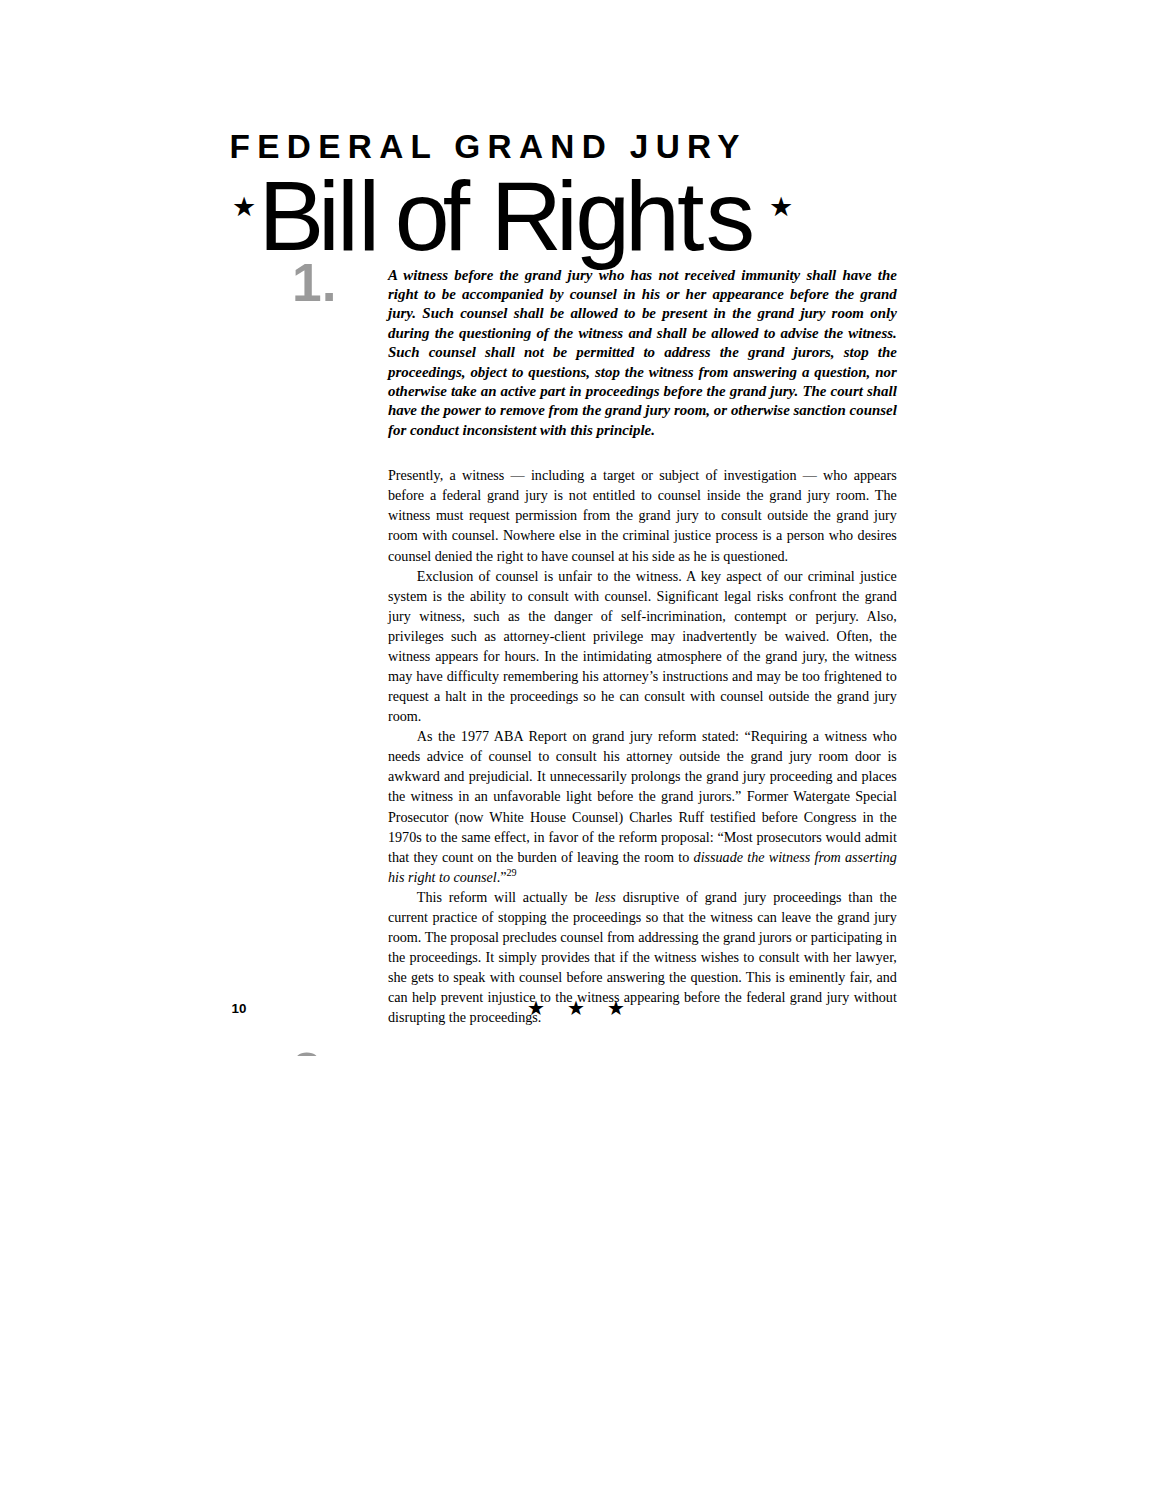FEDERAL GRAND JURY
★ B i l l o f R i g h t s ★
1.
A witness before the grand jury who has not received immunity shall have the right to be accompanied by counsel in his or her appearance before the grand jury. Such counsel shall be allowed to be present in the grand jury room only during the questioning of the witness and shall be allowed to advise the witness. Such counsel shall not be permitted to address the grand jurors, stop the proceedings, object to questions, stop the witness from answering a question, nor otherwise take an active part in proceedings before the grand jury. The court shall have the power to remove from the grand jury room, or otherwise sanction counsel for conduct inconsistent with this principle.
Presently, a witness — including a target or subject of investigation — who appears before a federal grand jury is not entitled to counsel inside the grand jury room. The witness must request permission from the grand jury to consult outside the grand jury room with counsel. Nowhere else in the criminal justice process is a person who desires counsel denied the right to have counsel at his side as he is questioned.
Exclusion of counsel is unfair to the witness. A key aspect of our criminal justice system is the ability to consult with counsel. Significant legal risks confront the grand jury witness, such as the danger of self-incrimination, contempt or perjury. Also, privileges such as attorney-client privilege may inadvertently be waived. Often, the witness appears for hours. In the intimidating atmosphere of the grand jury, the witness may have difficulty remembering his attorney’s instructions and may be too frightened to request a halt in the proceedings so he can consult with counsel outside the grand jury room.
As the 1977 ABA Report on grand jury reform stated: “Requiring a witness who needs advice of counsel to consult his attorney outside the grand jury room door is awkward and prejudicial. It unnecessarily prolongs the grand jury proceeding and places the witness in an unfavorable light before the grand jurors.” Former Watergate Special Prosecutor (now White House Counsel) Charles Ruff testified before Congress in the 1970s to the same effect, in favor of the reform proposal: “Most prosecutors would admit that they count on the burden of leaving the room to dissuade the witness from asserting his right to counsel.”29
This reform will actually be less disruptive of grand jury proceedings than the current practice of stopping the proceedings so that the witness can leave the grand jury room. The proposal precludes counsel from addressing the grand jurors or participating in the proceedings. It simply provides that if the witness wishes to consult with her lawyer, she gets to speak with counsel before answering the question. This is eminently fair, and can help prevent injustice to the witness appearing before the federal grand jury without disrupting the proceedings.
2.
No prosecutor shall knowingly fail to disclose to the federal grand jury evidence in the prosecutor’s possession which exonerates the target or subject of the offense. Such disclosure obligations shall not include an obligation to disclose matters that affect credibility such as prior inconsistent statements or Giglio materials.
10
★ ★ ★